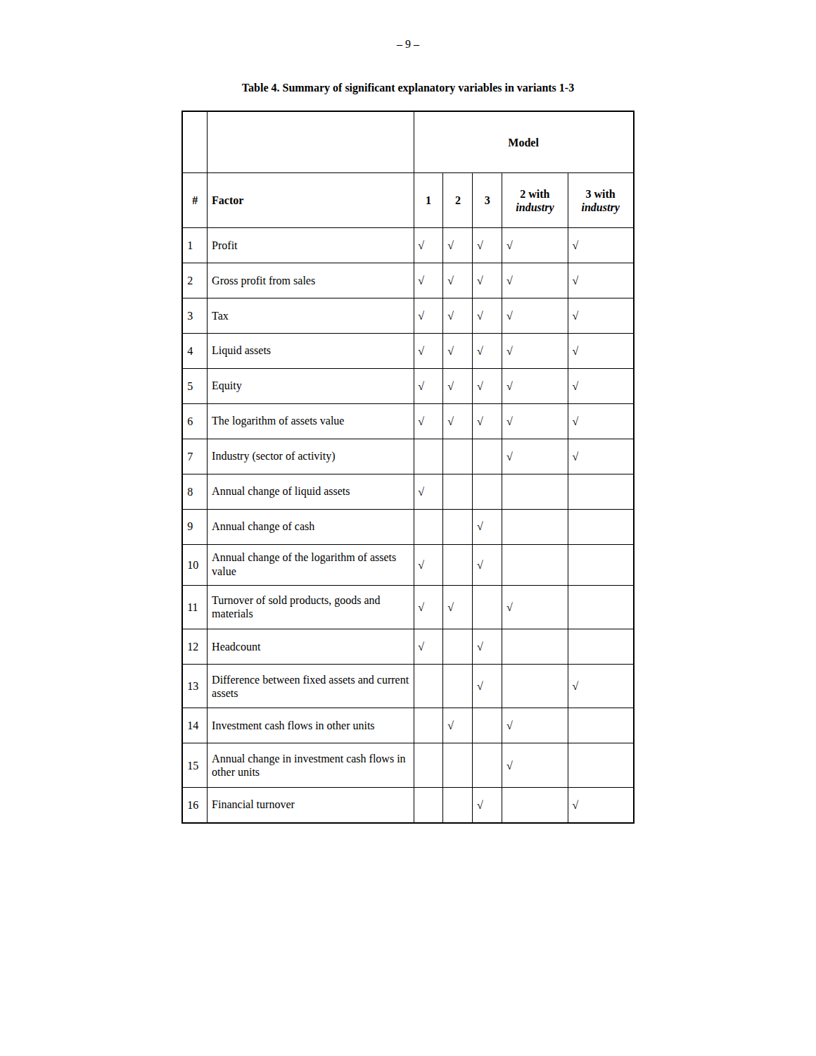– 9 –
Table 4. Summary of significant explanatory variables in variants 1-3
| | | Model |
| # | Factor | 1 | 2 | 3 | 2 with industry | 3 with industry |
| 1 | Profit | √ | √ | √ | √ | √ |
| 2 | Gross profit from sales | √ | √ | √ | √ | √ |
| 3 | Tax | √ | √ | √ | √ | √ |
| 4 | Liquid assets | √ | √ | √ | √ | √ |
| 5 | Equity | √ | √ | √ | √ | √ |
| 6 | The logarithm of assets value | √ | √ | √ | √ | √ |
| 7 | Industry (sector of activity) | | | | √ | √ |
| 8 | Annual change of liquid assets | √ | | | | |
| 9 | Annual change of cash | | | √ | | |
| 10 | Annual change of the logarithm of assets value | √ | | √ | | |
| 11 | Turnover of sold products, goods and materials | √ | √ | | √ | |
| 12 | Headcount | √ | | √ | | |
| 13 | Difference between fixed assets and current assets | | | √ | | √ |
| 14 | Investment cash flows in other units | | √ | | √ | |
| 15 | Annual change in investment cash flows in other units | | | | √ | |
| 16 | Financial turnover | | | √ | | √ |